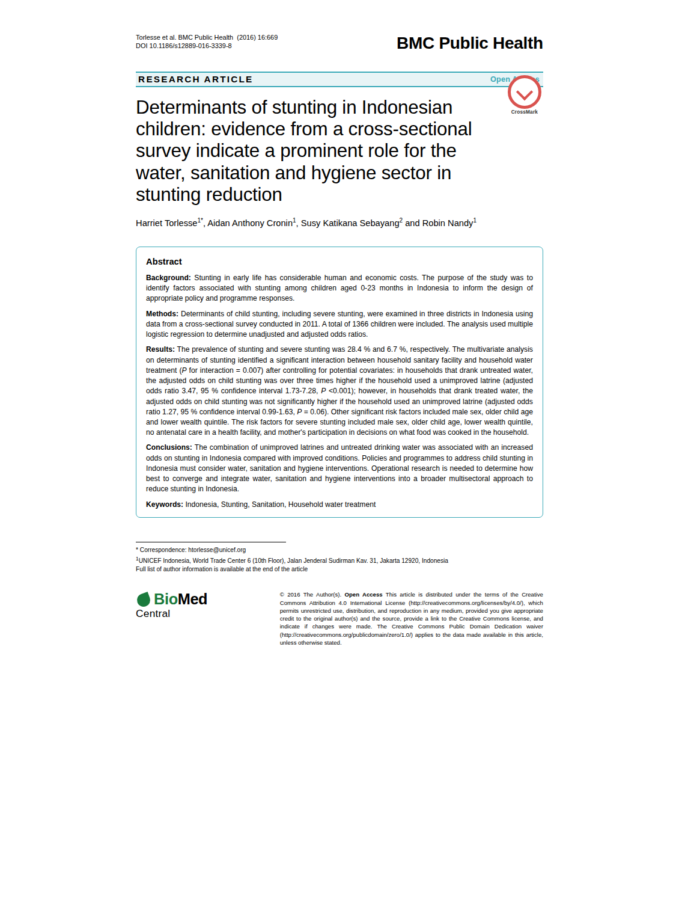Torlesse et al. BMC Public Health (2016) 16:669
DOI 10.1186/s12889-016-3339-8
BMC Public Health
RESEARCH ARTICLE Open Access
CrossMark
Determinants of stunting in Indonesian children: evidence from a cross-sectional survey indicate a prominent role for the water, sanitation and hygiene sector in stunting reduction
Harriet Torlesse1*, Aidan Anthony Cronin1, Susy Katikana Sebayang2 and Robin Nandy1
Abstract
Background: Stunting in early life has considerable human and economic costs. The purpose of the study was to identify factors associated with stunting among children aged 0-23 months in Indonesia to inform the design of appropriate policy and programme responses.
Methods: Determinants of child stunting, including severe stunting, were examined in three districts in Indonesia using data from a cross-sectional survey conducted in 2011. A total of 1366 children were included. The analysis used multiple logistic regression to determine unadjusted and adjusted odds ratios.
Results: The prevalence of stunting and severe stunting was 28.4 % and 6.7 %, respectively. The multivariate analysis on determinants of stunting identified a significant interaction between household sanitary facility and household water treatment (P for interaction = 0.007) after controlling for potential covariates: in households that drank untreated water, the adjusted odds on child stunting was over three times higher if the household used a unimproved latrine (adjusted odds ratio 3.47, 95 % confidence interval 1.73-7.28, P <0.001); however, in households that drank treated water, the adjusted odds on child stunting was not significantly higher if the household used an unimproved latrine (adjusted odds ratio 1.27, 95 % confidence interval 0.99-1.63, P = 0.06). Other significant risk factors included male sex, older child age and lower wealth quintile. The risk factors for severe stunting included male sex, older child age, lower wealth quintile, no antenatal care in a health facility, and mother's participation in decisions on what food was cooked in the household.
Conclusions: The combination of unimproved latrines and untreated drinking water was associated with an increased odds on stunting in Indonesia compared with improved conditions. Policies and programmes to address child stunting in Indonesia must consider water, sanitation and hygiene interventions. Operational research is needed to determine how best to converge and integrate water, sanitation and hygiene interventions into a broader multisectoral approach to reduce stunting in Indonesia.
Keywords: Indonesia, Stunting, Sanitation, Household water treatment
* Correspondence: htorlesse@unicef.org
1UNICEF Indonesia, World Trade Center 6 (10th Floor), Jalan Jenderal Sudirman Kav. 31, Jakarta 12920, Indonesia
Full list of author information is available at the end of the article
Bio Med
Central
© 2016 The Author(s). Open Access This article is distributed under the terms of the Creative Commons Attribution 4.0 International License (http://creativecommons.org/licenses/by/4.0/), which permits unrestricted use, distribution, and reproduction in any medium, provided you give appropriate credit to the original author(s) and the source, provide a link to the Creative Commons license, and indicate if changes were made. The Creative Commons Public Domain Dedication waiver (http://creativecommons.org/publicdomain/zero/1.0/) applies to the data made available in this article, unless otherwise stated.